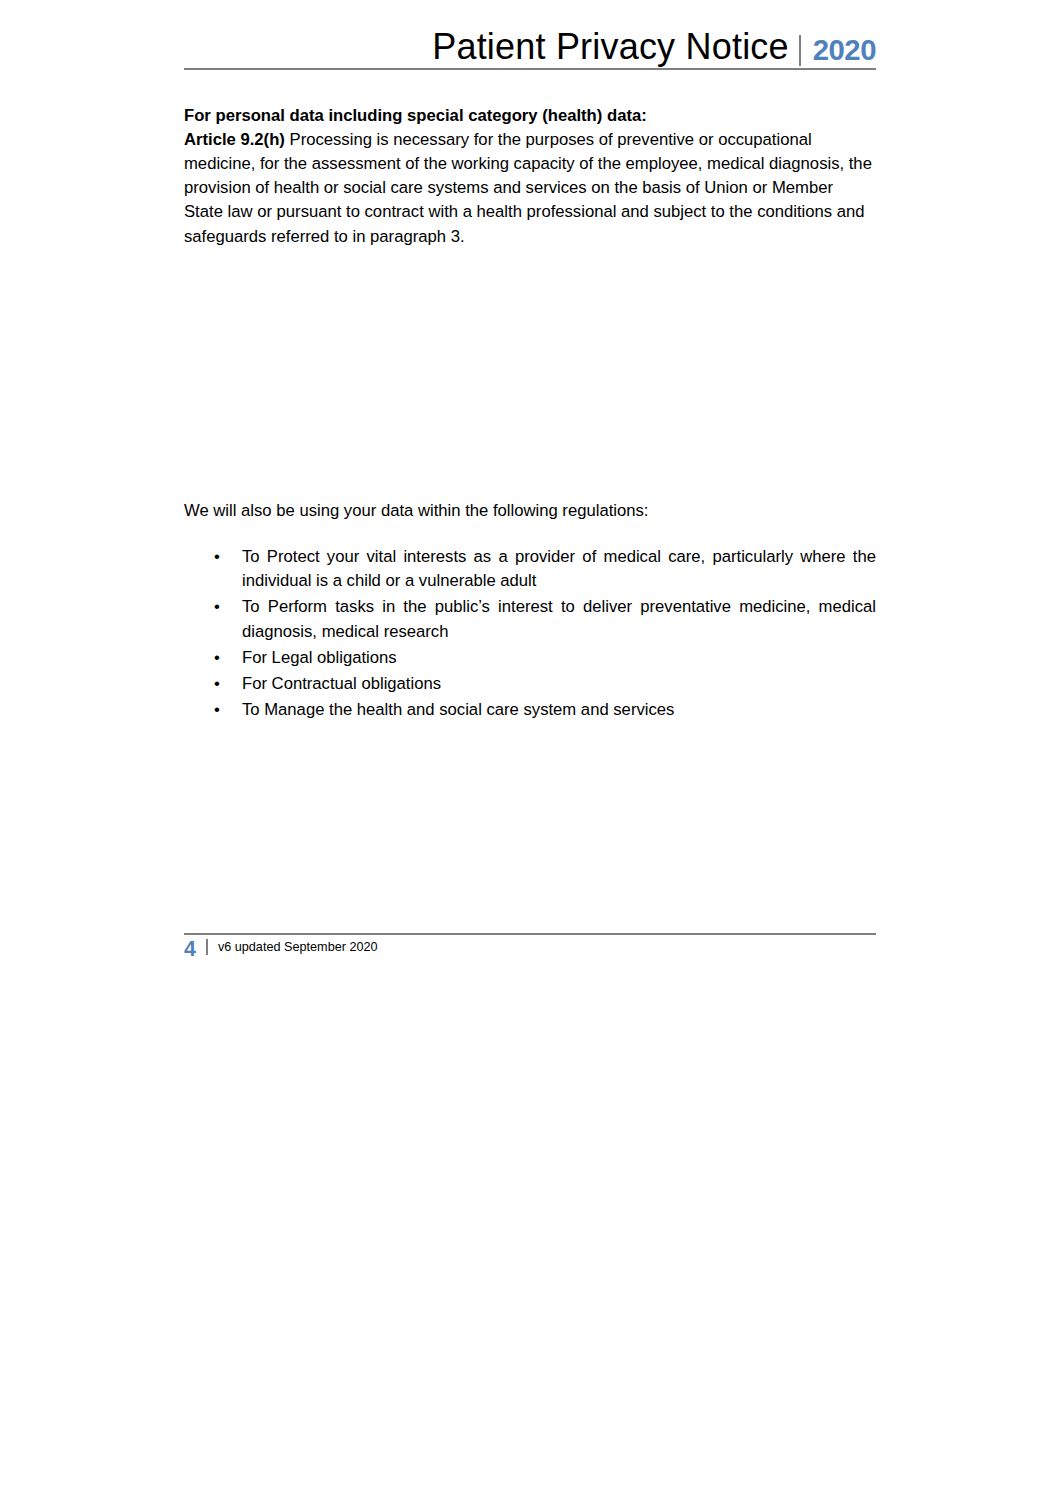Patient Privacy Notice
2020
For personal data including special category (health) data:
Article 9.2(h) Processing is necessary for the purposes of preventive or occupational medicine, for the assessment of the working capacity of the employee, medical diagnosis, the provision of health or social care systems and services on the basis of Union or Member State law or pursuant to contract with a health professional and subject to the conditions and safeguards referred to in paragraph 3.
We will also be using your data within the following regulations:
To Protect your vital interests as a provider of medical care, particularly where the individual is a child or a vulnerable adult
To Perform tasks in the public’s interest to deliver preventative medicine, medical diagnosis, medical research
For Legal obligations
For Contractual obligations
To Manage the health and social care system and services
4
v6 updated September 2020